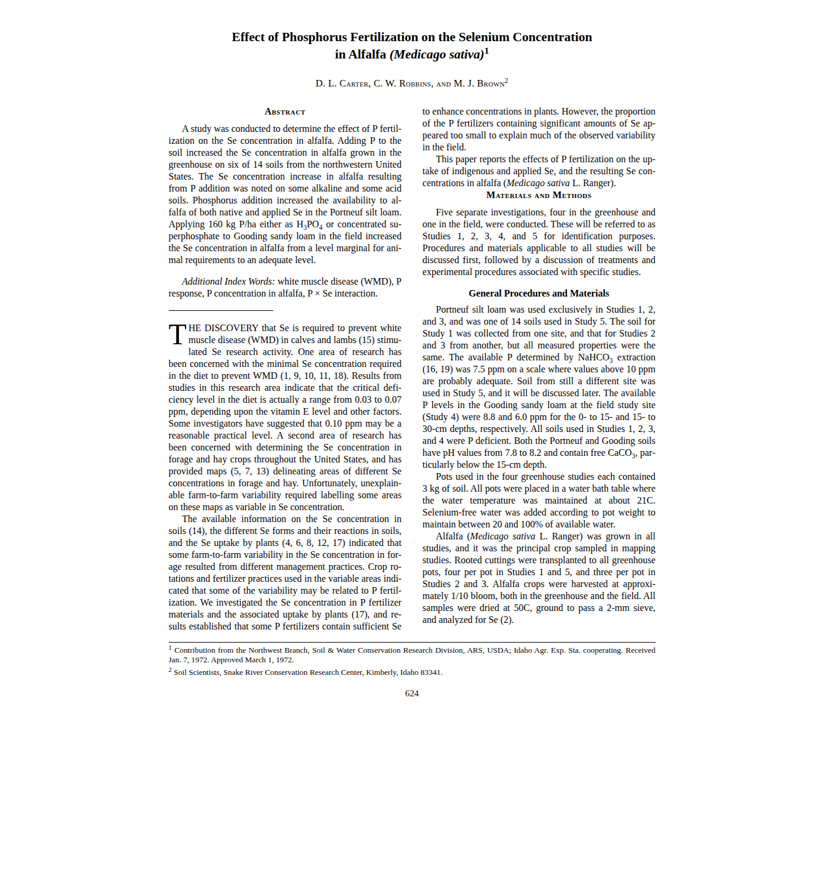Effect of Phosphorus Fertilization on the Selenium Concentration
in Alfalfa (Medicago sativa)1
D. L. Carter, C. W. Robbins, and M. J. Brown2
Abstract
A study was conducted to determine the effect of P fertilization on the Se concentration in alfalfa. Adding P to the soil increased the Se concentration in alfalfa grown in the greenhouse on six of 14 soils from the northwestern United States. The Se concentration increase in alfalfa resulting from P addition was noted on some alkaline and some acid soils. Phosphorus addition increased the availability to alfalfa of both native and applied Se in the Portneuf silt loam. Applying 160 kg P/ha either as H3PO4 or concentrated superphosphate to Gooding sandy loam in the field increased the Se concentration in alfalfa from a level marginal for animal requirements to an adequate level.
Additional Index Words: white muscle disease (WMD), P response, P concentration in alfalfa, P × Se interaction.
THE DISCOVERY that Se is required to prevent white muscle disease (WMD) in calves and lambs (15) stimulated Se research activity. One area of research has been concerned with the minimal Se concentration required in the diet to prevent WMD (1, 9, 10, 11, 18). Results from studies in this research area indicate that the critical deficiency level in the diet is actually a range from 0.03 to 0.07 ppm, depending upon the vitamin E level and other factors. Some investigators have suggested that 0.10 ppm may be a reasonable practical level. A second area of research has been concerned with determining the Se concentration in forage and hay crops throughout the United States, and has provided maps (5, 7, 13) delineating areas of different Se concentrations in forage and hay. Unfortunately, unexplainable farm-to-farm variability required labelling some areas on these maps as variable in Se concentration.
The available information on the Se concentration in soils (14), the different Se forms and their reactions in soils, and the Se uptake by plants (4, 6, 8, 12, 17) indicated that some farm-to-farm variability in the Se concentration in forage resulted from different management practices. Crop rotations and fertilizer practices used in the variable areas indicated that some of the variability may be related to P fertilization. We investigated the Se concentration in P fertilizer materials and the associated uptake by plants (17), and results established that some P fertilizers contain sufficient Se to enhance concentrations in plants. However, the proportion of the P fertilizers containing significant amounts of Se appeared too small to explain much of the observed variability in the field.
This paper reports the effects of P fertilization on the uptake of indigenous and applied Se, and the resulting Se concentrations in alfalfa (Medicago sativa L. Ranger).
Materials and Methods
Five separate investigations, four in the greenhouse and one in the field, were conducted. These will be referred to as Studies 1, 2, 3, 4, and 5 for identification purposes. Procedures and materials applicable to all studies will be discussed first, followed by a discussion of treatments and experimental procedures associated with specific studies.
General Procedures and Materials
Portneuf silt loam was used exclusively in Studies 1, 2, and 3, and was one of 14 soils used in Study 5. The soil for Study 1 was collected from one site, and that for Studies 2 and 3 from another, but all measured properties were the same. The available P determined by NaHCO3 extraction (16, 19) was 7.5 ppm on a scale where values above 10 ppm are probably adequate. Soil from still a different site was used in Study 5, and it will be discussed later. The available P levels in the Gooding sandy loam at the field study site (Study 4) were 8.8 and 6.0 ppm for the 0- to 15- and 15- to 30-cm depths, respectively. All soils used in Studies 1, 2, 3, and 4 were P deficient. Both the Portneuf and Gooding soils have pH values from 7.8 to 8.2 and contain free CaCO3, particularly below the 15-cm depth.
Pots used in the four greenhouse studies each contained 3 kg of soil. All pots were placed in a water bath table where the water temperature was maintained at about 21C. Selenium-free water was added according to pot weight to maintain between 20 and 100% of available water.
Alfalfa (Medicago sativa L. Ranger) was grown in all studies, and it was the principal crop sampled in mapping studies. Rooted cuttings were transplanted to all greenhouse pots, four per pot in Studies 1 and 5, and three per pot in Studies 2 and 3. Alfalfa crops were harvested at approximately 1/10 bloom, both in the greenhouse and the field. All samples were dried at 50C, ground to pass a 2-mm sieve, and analyzed for Se (2).
1 Contribution from the Northwest Branch, Soil & Water Conservation Research Division, ARS, USDA; Idaho Agr. Exp. Sta. cooperating. Received Jan. 7, 1972. Approved March 1, 1972.
2 Soil Scientists, Snake River Conservation Research Center, Kimberly, Idaho 83341.
624